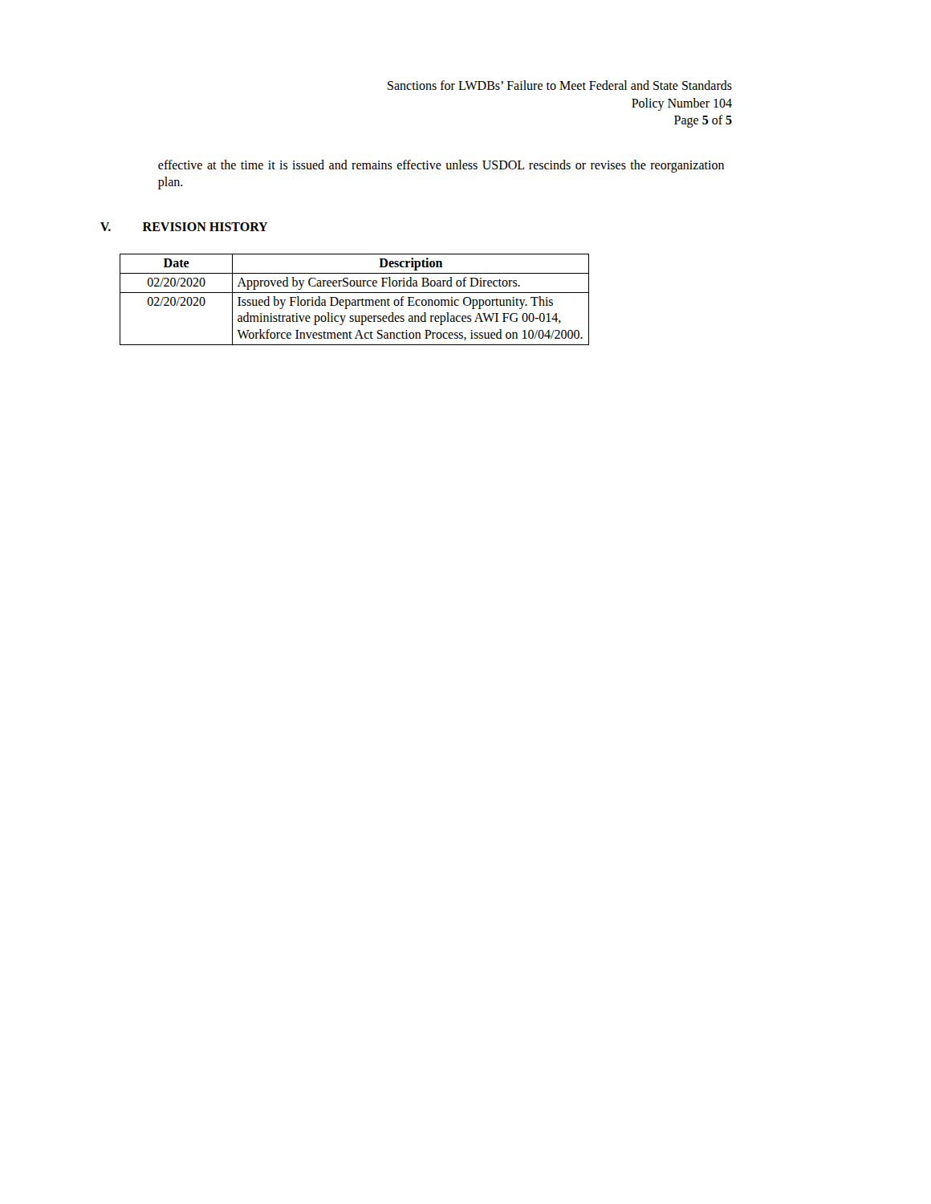Sanctions for LWDBs’ Failure to Meet Federal and State Standards
Policy Number 104
Page 5 of 5
effective at the time it is issued and remains effective unless USDOL rescinds or revises the reorganization plan.
V. REVISION HISTORY
| Date | Description |
| --- | --- |
| 02/20/2020 | Approved by CareerSource Florida Board of Directors. |
| 02/20/2020 | Issued by Florida Department of Economic Opportunity. This administrative policy supersedes and replaces AWI FG 00-014, Workforce Investment Act Sanction Process, issued on 10/04/2000. |